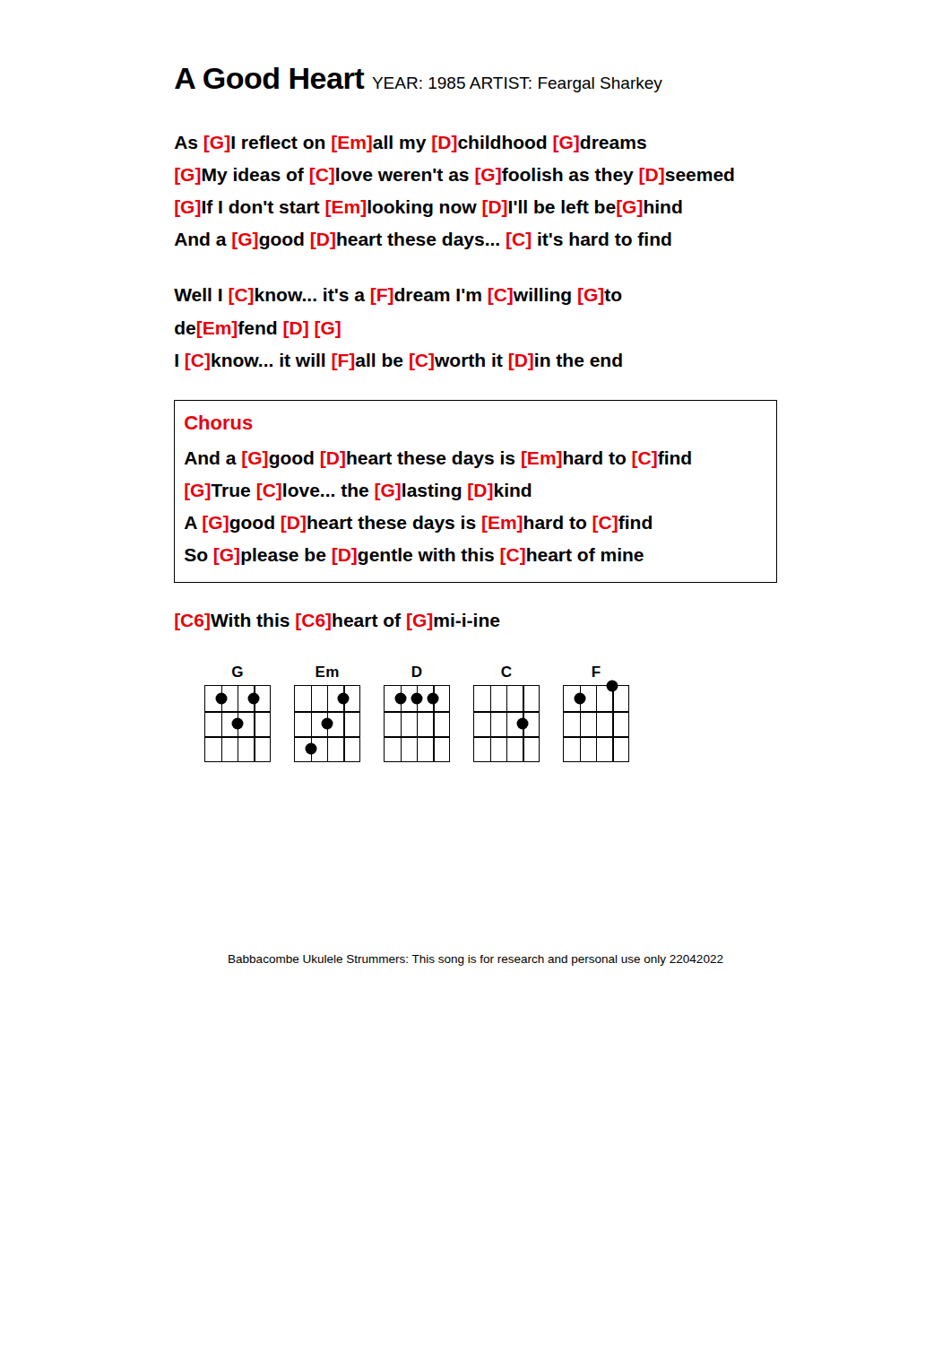A Good Heart YEAR: 1985 ARTIST: Feargal Sharkey
As [G] I reflect on [Em] all my [D] childhood [G] dreams
[G] My ideas of [C] love weren't as [G] foolish as they [D] seemed
[G] If I don't start [Em] looking now [D] I'll be left be[G] hind
And a [G] good [D] heart these days... [C] it's hard to find
Well I [C] know... it's a [F] dream I'm [C] willing [G] to
de[Em] fend [D] [G]
I [C] know... it will [F] all be [C] worth it [D] in the end
Chorus
And a [G] good [D] heart these days is [Em] hard to [C] find
[G] True [C] love... the [G] lasting [D] kind
A [G] good [D] heart these days is [Em] hard to [C] find
So [G] please be [D] gentle with this [C] heart of mine
[C6] With this [C6] heart of [G] mi-i-ine
G
Em
D
C
F
Babbacombe Ukulele Strummers: This song is for research and personal use only 22042022